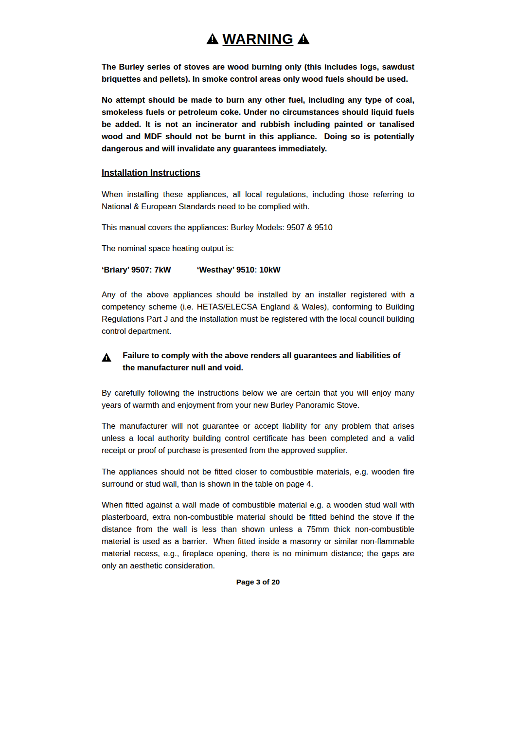WARNING
The Burley series of stoves are wood burning only (this includes logs, sawdust briquettes and pellets). In smoke control areas only wood fuels should be used.
No attempt should be made to burn any other fuel, including any type of coal, smokeless fuels or petroleum coke. Under no circumstances should liquid fuels be added. It is not an incinerator and rubbish including painted or tanalised wood and MDF should not be burnt in this appliance. Doing so is potentially dangerous and will invalidate any guarantees immediately.
Installation Instructions
When installing these appliances, all local regulations, including those referring to National & European Standards need to be complied with.
This manual covers the appliances: Burley Models: 9507 & 9510
The nominal space heating output is:
‘Briary’ 9507: 7kW ‘Westhay’ 9510: 10kW
Any of the above appliances should be installed by an installer registered with a competency scheme (i.e. HETAS/ELECSA England & Wales), conforming to Building Regulations Part J and the installation must be registered with the local council building control department.
Failure to comply with the above renders all guarantees and liabilities of the manufacturer null and void.
By carefully following the instructions below we are certain that you will enjoy many years of warmth and enjoyment from your new Burley Panoramic Stove.
The manufacturer will not guarantee or accept liability for any problem that arises unless a local authority building control certificate has been completed and a valid receipt or proof of purchase is presented from the approved supplier.
The appliances should not be fitted closer to combustible materials, e.g. wooden fire surround or stud wall, than is shown in the table on page 4.
When fitted against a wall made of combustible material e.g. a wooden stud wall with plasterboard, extra non-combustible material should be fitted behind the stove if the distance from the wall is less than shown unless a 75mm thick non-combustible material is used as a barrier. When fitted inside a masonry or similar non-flammable material recess, e.g., fireplace opening, there is no minimum distance; the gaps are only an aesthetic consideration.
Page 3 of 20